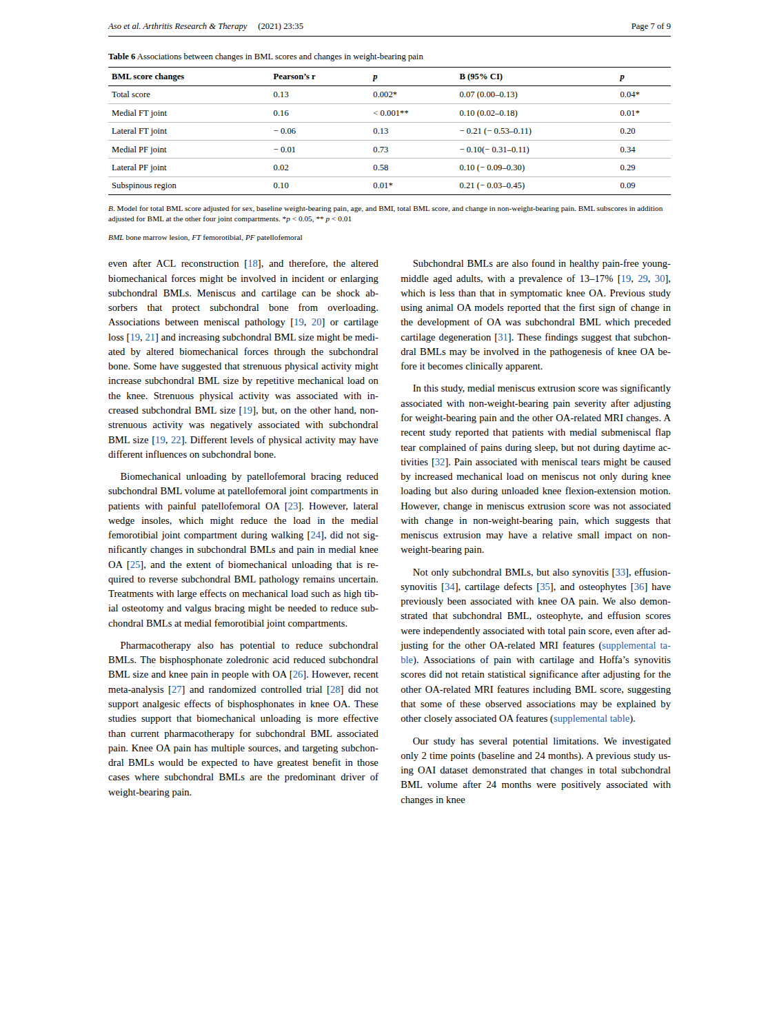Aso et al. Arthritis Research & Therapy (2021) 23:35
Page 7 of 9
Table 6 Associations between changes in BML scores and changes in weight-bearing pain
| BML score changes | Pearson’s r | p | B (95% CI) | p |
| --- | --- | --- | --- | --- |
| Total score | 0.13 | 0.002* | 0.07 (0.00–0.13) | 0.04* |
| Medial FT joint | 0.16 | < 0.001** | 0.10 (0.02–0.18) | 0.01* |
| Lateral FT joint | − 0.06 | 0.13 | − 0.21 (− 0.53–0.11) | 0.20 |
| Medial PF joint | − 0.01 | 0.73 | − 0.10(− 0.31–0.11) | 0.34 |
| Lateral PF joint | 0.02 | 0.58 | 0.10 (− 0.09–0.30) | 0.29 |
| Subspinous region | 0.10 | 0.01* | 0.21 (− 0.03–0.45) | 0.09 |
B. Model for total BML score adjusted for sex, baseline weight-bearing pain, age, and BMI, total BML score, and change in non-weight-bearing pain. BML subscores in addition adjusted for BML at the other four joint compartments. *p < 0.05, ** p < 0.01
BML bone marrow lesion, FT femorotibial, PF patellofemoral
even after ACL reconstruction [18], and therefore, the altered biomechanical forces might be involved in incident or enlarging subchondral BMLs. Meniscus and cartilage can be shock absorbers that protect subchondral bone from overloading. Associations between meniscal pathology [19, 20] or cartilage loss [19, 21] and increasing subchondral BML size might be mediated by altered biomechanical forces through the subchondral bone. Some have suggested that strenuous physical activity might increase subchondral BML size by repetitive mechanical load on the knee. Strenuous physical activity was associated with increased subchondral BML size [19], but, on the other hand, non-strenuous activity was negatively associated with subchondral BML size [19, 22]. Different levels of physical activity may have different influences on subchondral bone.
Biomechanical unloading by patellofemoral bracing reduced subchondral BML volume at patellofemoral joint compartments in patients with painful patellofemoral OA [23]. However, lateral wedge insoles, which might reduce the load in the medial femorotibial joint compartment during walking [24], did not significantly changes in subchondral BMLs and pain in medial knee OA [25], and the extent of biomechanical unloading that is required to reverse subchondral BML pathology remains uncertain. Treatments with large effects on mechanical load such as high tibial osteotomy and valgus bracing might be needed to reduce subchondral BMLs at medial femorotibial joint compartments.
Pharmacotherapy also has potential to reduce subchondral BMLs. The bisphosphonate zoledronic acid reduced subchondral BML size and knee pain in people with OA [26]. However, recent meta-analysis [27] and randomized controlled trial [28] did not support analgesic effects of bisphosphonates in knee OA. These studies support that biomechanical unloading is more effective than current pharmacotherapy for subchondral BML associated pain. Knee OA pain has multiple sources, and targeting subchondral BMLs would be expected to have greatest benefit in those cases where subchondral BMLs are the predominant driver of weight-bearing pain.
Subchondral BMLs are also found in healthy pain-free young-middle aged adults, with a prevalence of 13–17% [19, 29, 30], which is less than that in symptomatic knee OA. Previous study using animal OA models reported that the first sign of change in the development of OA was subchondral BML which preceded cartilage degeneration [31]. These findings suggest that subchondral BMLs may be involved in the pathogenesis of knee OA before it becomes clinically apparent.
In this study, medial meniscus extrusion score was significantly associated with non-weight-bearing pain severity after adjusting for weight-bearing pain and the other OA-related MRI changes. A recent study reported that patients with medial submeniscal flap tear complained of pains during sleep, but not during daytime activities [32]. Pain associated with meniscal tears might be caused by increased mechanical load on meniscus not only during knee loading but also during unloaded knee flexion-extension motion. However, change in meniscus extrusion score was not associated with change in non-weight-bearing pain, which suggests that meniscus extrusion may have a relative small impact on non-weight-bearing pain.
Not only subchondral BMLs, but also synovitis [33], effusion-synovitis [34], cartilage defects [35], and osteophytes [36] have previously been associated with knee OA pain. We also demonstrated that subchondral BML, osteophyte, and effusion scores were independently associated with total pain score, even after adjusting for the other OA-related MRI features (supplemental table). Associations of pain with cartilage and Hoffa’s synovitis scores did not retain statistical significance after adjusting for the other OA-related MRI features including BML score, suggesting that some of these observed associations may be explained by other closely associated OA features (supplemental table).
Our study has several potential limitations. We investigated only 2 time points (baseline and 24 months). A previous study using OAI dataset demonstrated that changes in total subchondral BML volume after 24 months were positively associated with changes in knee